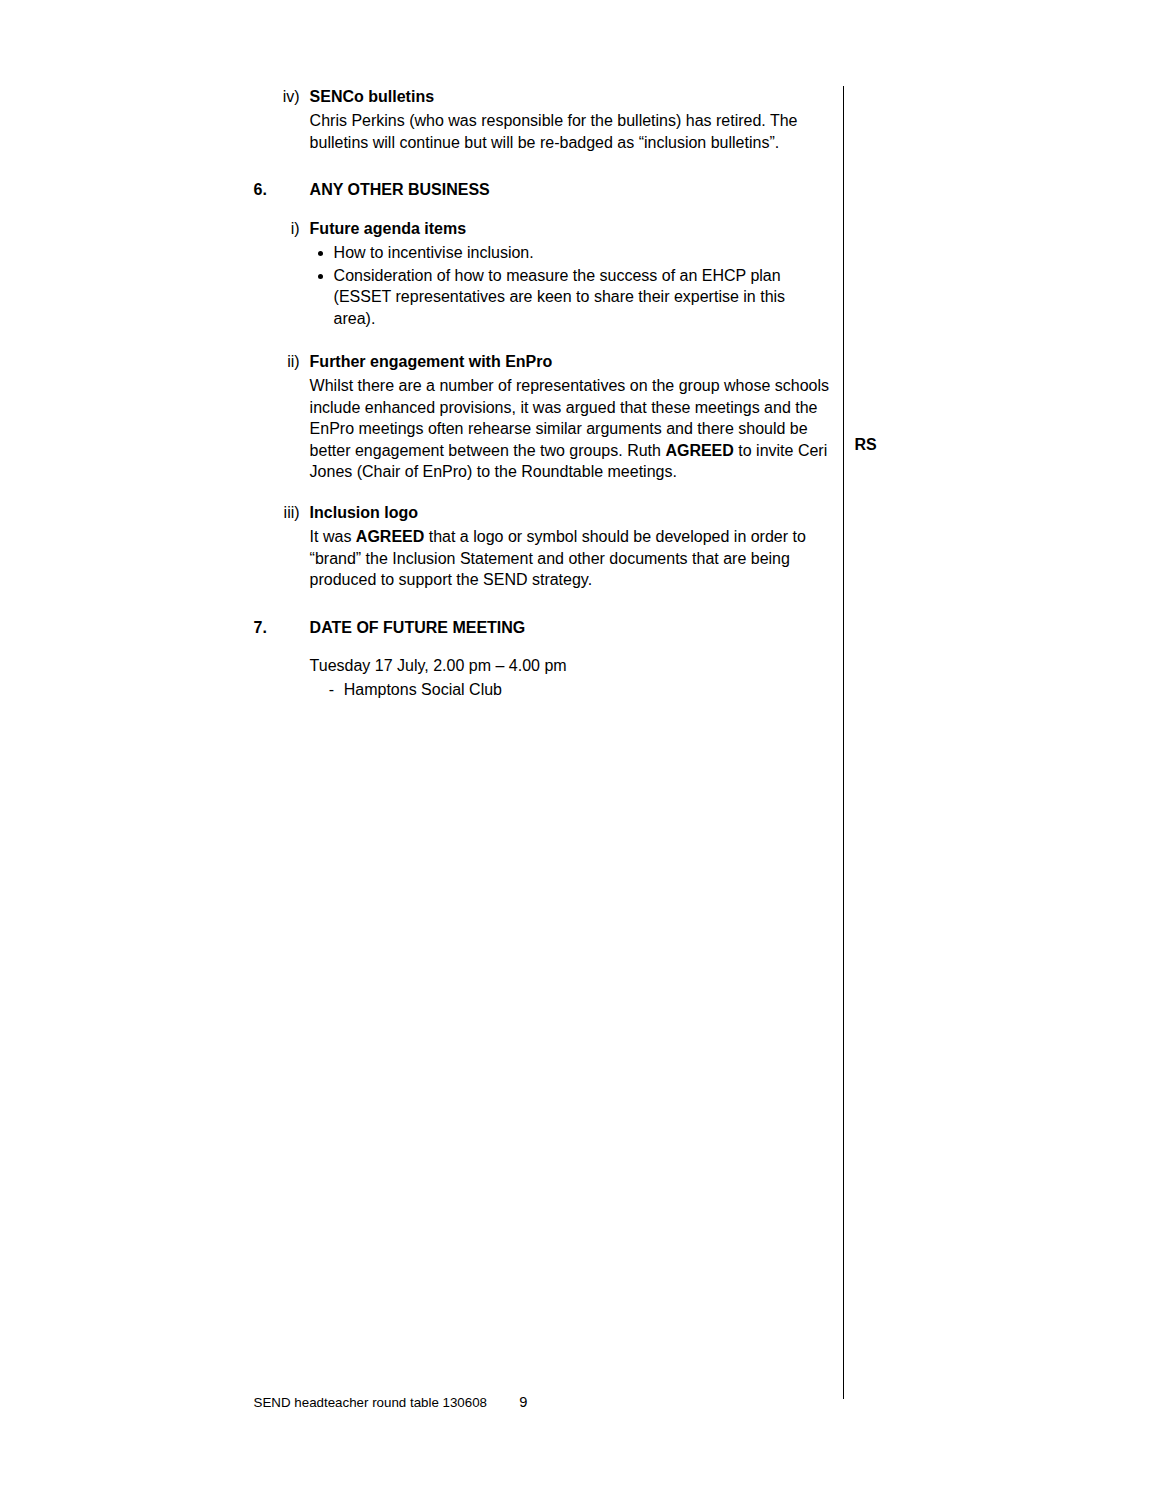iv)
SENCo bulletins
Chris Perkins (who was responsible for the bulletins) has retired. The bulletins will continue but will be re-badged as “inclusion bulletins”.
6.
ANY OTHER BUSINESS
i)
Future agenda items
How to incentivise inclusion.
Consideration of how to measure the success of an EHCP plan (ESSET representatives are keen to share their expertise in this area).
ii)
Further engagement with EnPro
Whilst there are a number of representatives on the group whose schools include enhanced provisions, it was argued that these meetings and the EnPro meetings often rehearse similar arguments and there should be better engagement between the two groups. Ruth AGREED to invite Ceri Jones (Chair of EnPro) to the Roundtable meetings.
iii)
Inclusion logo
It was AGREED that a logo or symbol should be developed in order to “brand” the Inclusion Statement and other documents that are being produced to support the SEND strategy.
7.
DATE OF FUTURE MEETING
Tuesday 17 July, 2.00 pm – 4.00 pm
Hamptons Social Club
RS
SEND headteacher round table 130608 9